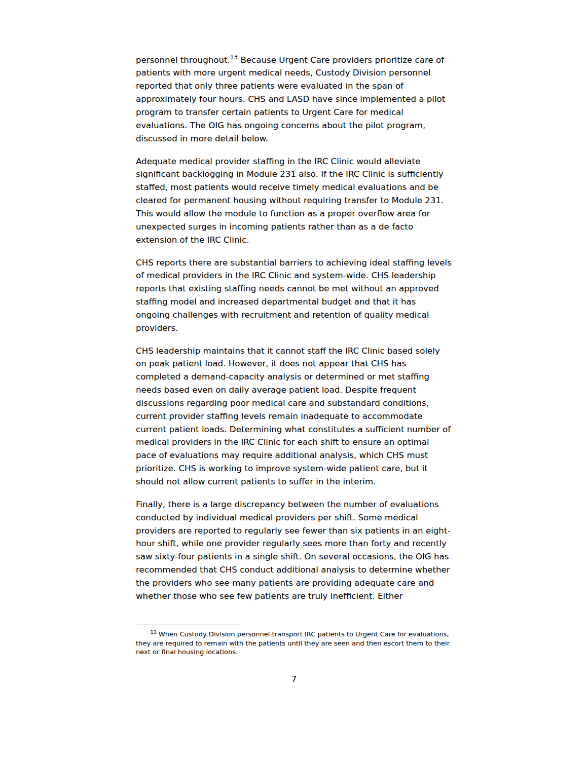personnel throughout.13 Because Urgent Care providers prioritize care of patients with more urgent medical needs, Custody Division personnel reported that only three patients were evaluated in the span of approximately four hours. CHS and LASD have since implemented a pilot program to transfer certain patients to Urgent Care for medical evaluations. The OIG has ongoing concerns about the pilot program, discussed in more detail below.
Adequate medical provider staffing in the IRC Clinic would alleviate significant backlogging in Module 231 also. If the IRC Clinic is sufficiently staffed, most patients would receive timely medical evaluations and be cleared for permanent housing without requiring transfer to Module 231. This would allow the module to function as a proper overflow area for unexpected surges in incoming patients rather than as a de facto extension of the IRC Clinic.
CHS reports there are substantial barriers to achieving ideal staffing levels of medical providers in the IRC Clinic and system-wide. CHS leadership reports that existing staffing needs cannot be met without an approved staffing model and increased departmental budget and that it has ongoing challenges with recruitment and retention of quality medical providers.
CHS leadership maintains that it cannot staff the IRC Clinic based solely on peak patient load. However, it does not appear that CHS has completed a demand-capacity analysis or determined or met staffing needs based even on daily average patient load. Despite frequent discussions regarding poor medical care and substandard conditions, current provider staffing levels remain inadequate to accommodate current patient loads. Determining what constitutes a sufficient number of medical providers in the IRC Clinic for each shift to ensure an optimal pace of evaluations may require additional analysis, which CHS must prioritize. CHS is working to improve system-wide patient care, but it should not allow current patients to suffer in the interim.
Finally, there is a large discrepancy between the number of evaluations conducted by individual medical providers per shift. Some medical providers are reported to regularly see fewer than six patients in an eight-hour shift, while one provider regularly sees more than forty and recently saw sixty-four patients in a single shift. On several occasions, the OIG has recommended that CHS conduct additional analysis to determine whether the providers who see many patients are providing adequate care and whether those who see few patients are truly inefficient. Either
13 When Custody Division personnel transport IRC patients to Urgent Care for evaluations, they are required to remain with the patients until they are seen and then escort them to their next or final housing locations.
7